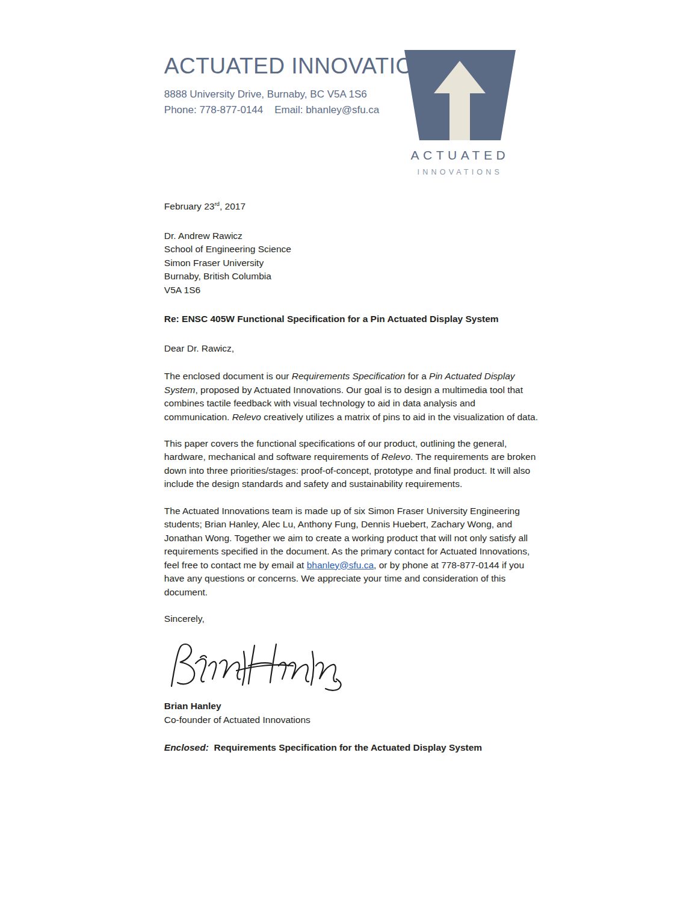ACTUATED INNOVATIONS
8888 University Drive, Burnaby, BC V5A 1S6
Phone: 778-877-0144 Email: bhanley@sfu.ca
ACTUATED
INNOVATIONS
February 23rd, 2017
Dr. Andrew Rawicz
School of Engineering Science
Simon Fraser University
Burnaby, British Columbia
V5A 1S6
Re: ENSC 405W Functional Specification for a Pin Actuated Display System
Dear Dr. Rawicz,
The enclosed document is our Requirements Specification for a Pin Actuated Display System, proposed by Actuated Innovations. Our goal is to design a multimedia tool that combines tactile feedback with visual technology to aid in data analysis and communication. Relevo creatively utilizes a matrix of pins to aid in the visualization of data.
This paper covers the functional specifications of our product, outlining the general, hardware, mechanical and software requirements of Relevo. The requirements are broken down into three priorities/stages: proof-of-concept, prototype and final product. It will also include the design standards and safety and sustainability requirements.
The Actuated Innovations team is made up of six Simon Fraser University Engineering students; Brian Hanley, Alec Lu, Anthony Fung, Dennis Huebert, Zachary Wong, and Jonathan Wong. Together we aim to create a working product that will not only satisfy all requirements specified in the document. As the primary contact for Actuated Innovations, feel free to contact me by email at bhanley@sfu.ca, or by phone at 778-877-0144 if you have any questions or concerns. We appreciate your time and consideration of this document.
Sincerely,
Brian Hanley
Co-founder of Actuated Innovations
Enclosed: Requirements Specification for the Actuated Display System